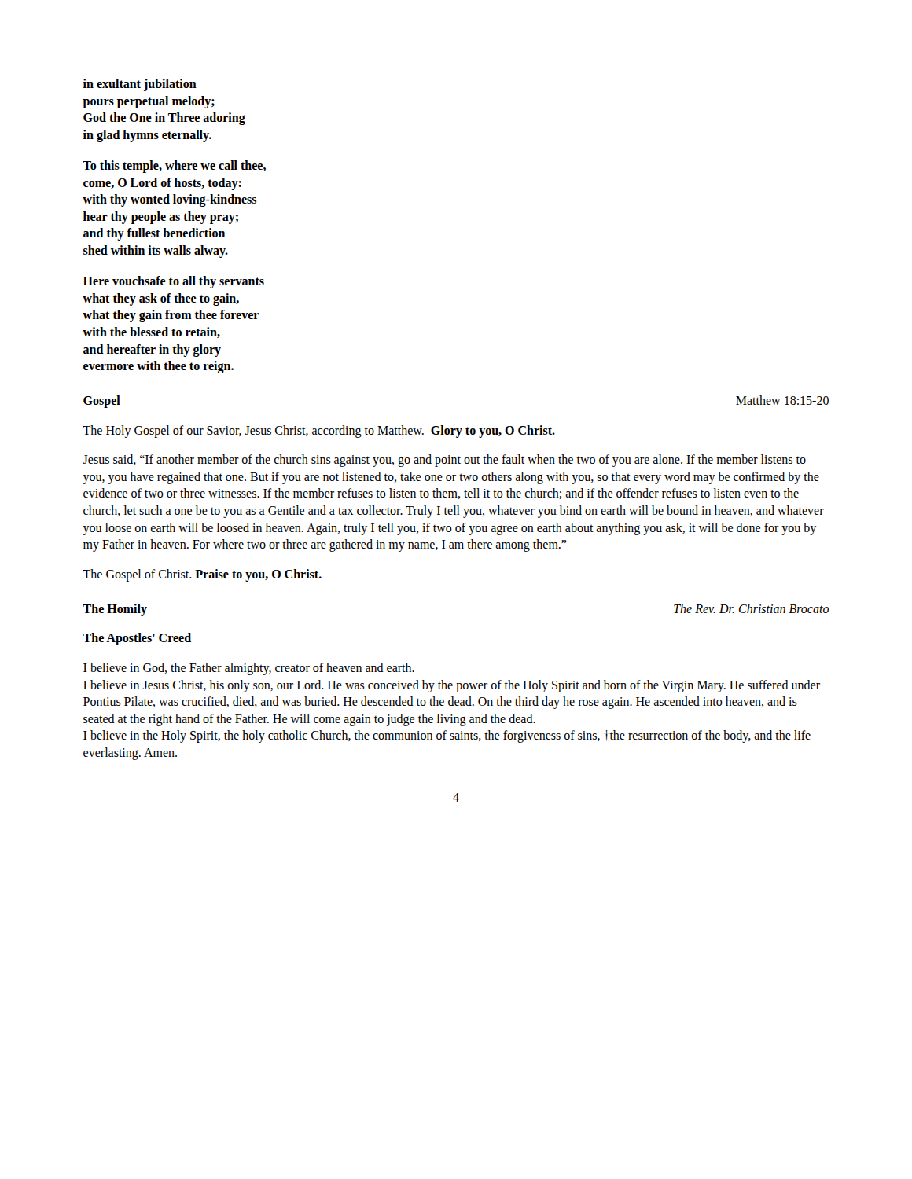in exultant jubilation
pours perpetual melody;
God the One in Three adoring
in glad hymns eternally.
To this temple, where we call thee,
come, O Lord of hosts, today:
with thy wonted loving-kindness
hear thy people as they pray;
and thy fullest benediction
shed within its walls alway.
Here vouchsafe to all thy servants
what they ask of thee to gain,
what they gain from thee forever
with the blessed to retain,
and hereafter in thy glory
evermore with thee to reign.
Gospel Matthew 18:15-20
The Holy Gospel of our Savior, Jesus Christ, according to Matthew. Glory to you, O Christ.
Jesus said, “If another member of the church sins against you, go and point out the fault when the two of you are alone. If the member listens to you, you have regained that one. But if you are not listened to, take one or two others along with you, so that every word may be confirmed by the evidence of two or three witnesses. If the member refuses to listen to them, tell it to the church; and if the offender refuses to listen even to the church, let such a one be to you as a Gentile and a tax collector. Truly I tell you, whatever you bind on earth will be bound in heaven, and whatever you loose on earth will be loosed in heaven. Again, truly I tell you, if two of you agree on earth about anything you ask, it will be done for you by my Father in heaven. For where two or three are gathered in my name, I am there among them.”
The Gospel of Christ. Praise to you, O Christ.
The Homily The Rev. Dr. Christian Brocato
The Apostles' Creed
I believe in God, the Father almighty, creator of heaven and earth.
I believe in Jesus Christ, his only son, our Lord. He was conceived by the power of the Holy Spirit and born of the Virgin Mary. He suffered under Pontius Pilate, was crucified, died, and was buried. He descended to the dead. On the third day he rose again. He ascended into heaven, and is seated at the right hand of the Father. He will come again to judge the living and the dead.
I believe in the Holy Spirit, the holy catholic Church, the communion of saints, the forgiveness of sins, †the resurrection of the body, and the life everlasting. Amen.
4